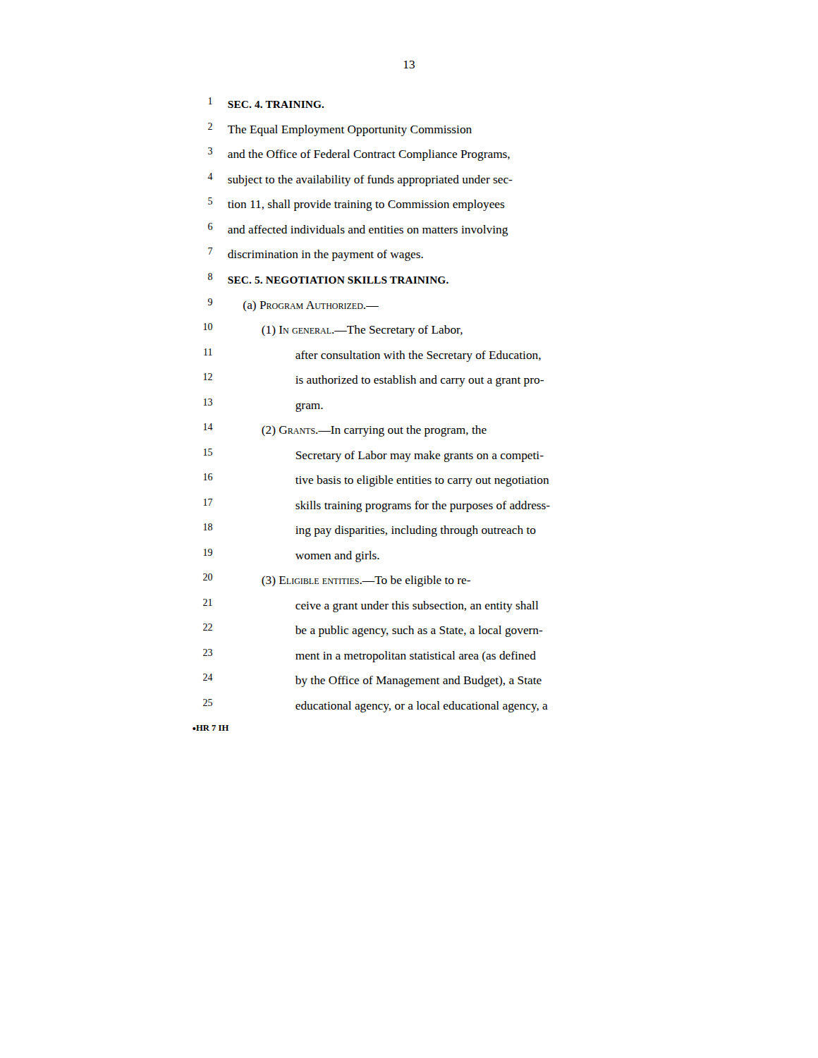13
SEC. 4. TRAINING.
The Equal Employment Opportunity Commission
and the Office of Federal Contract Compliance Programs,
subject to the availability of funds appropriated under sec-
tion 11, shall provide training to Commission employees
and affected individuals and entities on matters involving
discrimination in the payment of wages.
SEC. 5. NEGOTIATION SKILLS TRAINING.
(a) Program Authorized.—
(1) In general.—The Secretary of Labor,
after consultation with the Secretary of Education,
is authorized to establish and carry out a grant pro-
gram.
(2) Grants.—In carrying out the program, the
Secretary of Labor may make grants on a competi-
tive basis to eligible entities to carry out negotiation
skills training programs for the purposes of address-
ing pay disparities, including through outreach to
women and girls.
(3) Eligible entities.—To be eligible to re-
ceive a grant under this subsection, an entity shall
be a public agency, such as a State, a local govern-
ment in a metropolitan statistical area (as defined
by the Office of Management and Budget), a State
educational agency, or a local educational agency, a
•HR 7 IH